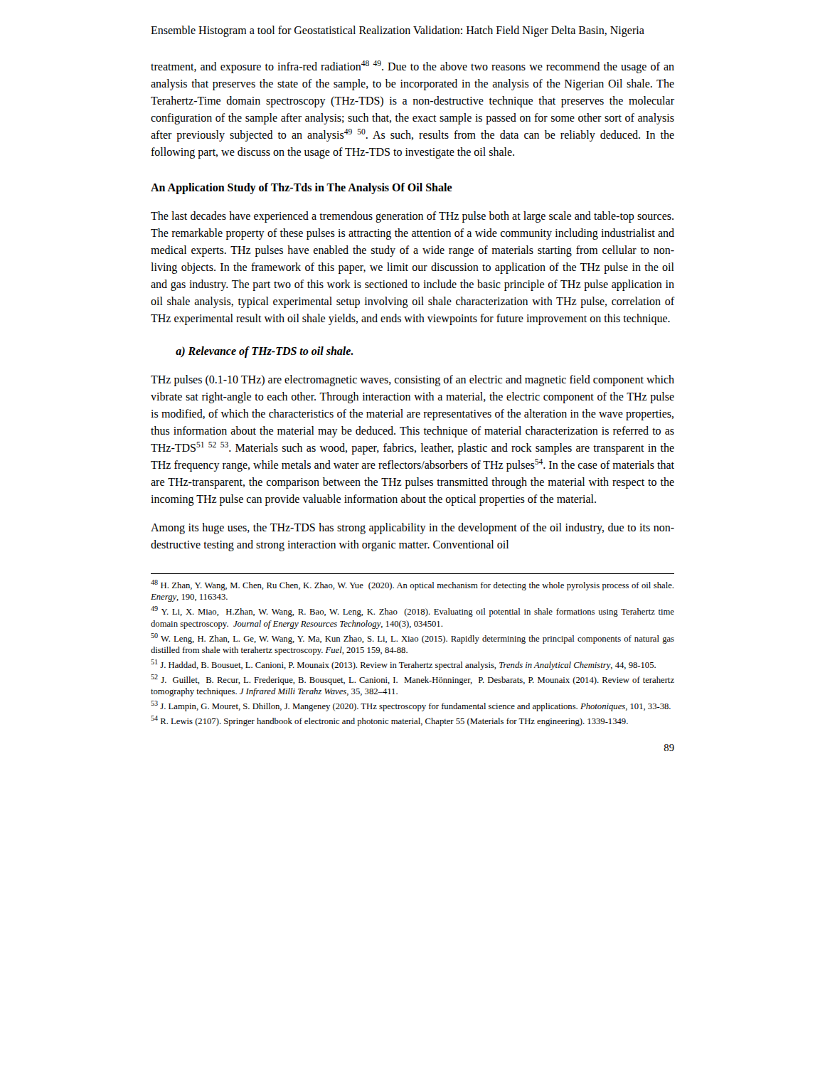Ensemble Histogram a tool for Geostatistical Realization Validation: Hatch Field Niger Delta Basin, Nigeria
treatment, and exposure to infra-red radiation48 49. Due to the above two reasons we recommend the usage of an analysis that preserves the state of the sample, to be incorporated in the analysis of the Nigerian Oil shale. The Terahertz-Time domain spectroscopy (THz-TDS) is a non-destructive technique that preserves the molecular configuration of the sample after analysis; such that, the exact sample is passed on for some other sort of analysis after previously subjected to an analysis49 50. As such, results from the data can be reliably deduced. In the following part, we discuss on the usage of THz-TDS to investigate the oil shale.
An Application Study of Thz-Tds in The Analysis Of Oil Shale
The last decades have experienced a tremendous generation of THz pulse both at large scale and table-top sources. The remarkable property of these pulses is attracting the attention of a wide community including industrialist and medical experts. THz pulses have enabled the study of a wide range of materials starting from cellular to non- living objects. In the framework of this paper, we limit our discussion to application of the THz pulse in the oil and gas industry. The part two of this work is sectioned to include the basic principle of THz pulse application in oil shale analysis, typical experimental setup involving oil shale characterization with THz pulse, correlation of THz experimental result with oil shale yields, and ends with viewpoints for future improvement on this technique.
a) Relevance of THz-TDS to oil shale.
THz pulses (0.1-10 THz) are electromagnetic waves, consisting of an electric and magnetic field component which vibrate sat right-angle to each other. Through interaction with a material, the electric component of the THz pulse is modified, of which the characteristics of the material are representatives of the alteration in the wave properties, thus information about the material may be deduced. This technique of material characterization is referred to as THz-TDS51 52 53. Materials such as wood, paper, fabrics, leather, plastic and rock samples are transparent in the THz frequency range, while metals and water are reflectors/absorbers of THz pulses54. In the case of materials that are THz-transparent, the comparison between the THz pulses transmitted through the material with respect to the incoming THz pulse can provide valuable information about the optical properties of the material.
Among its huge uses, the THz-TDS has strong applicability in the development of the oil industry, due to its non-destructive testing and strong interaction with organic matter. Conventional oil
48 H. Zhan, Y. Wang, M. Chen, Ru Chen, K. Zhao, W. Yue (2020). An optical mechanism for detecting the whole pyrolysis process of oil shale. Energy, 190, 116343.
49 Y. Li, X. Miao, H.Zhan, W. Wang, R. Bao, W. Leng, K. Zhao (2018). Evaluating oil potential in shale formations using Terahertz time domain spectroscopy. Journal of Energy Resources Technology, 140(3), 034501.
50 W. Leng, H. Zhan, L. Ge, W. Wang, Y. Ma, Kun Zhao, S. Li, L. Xiao (2015). Rapidly determining the principal components of natural gas distilled from shale with terahertz spectroscopy. Fuel, 2015 159, 84-88.
51 J. Haddad, B. Bousuet, L. Canioni, P. Mounaix (2013). Review in Terahertz spectral analysis, Trends in Analytical Chemistry, 44, 98-105.
52 J. Guillet, B. Recur, L. Frederique, B. Bousquet, L. Canioni, I. Manek-Hönninger, P. Desbarats, P. Mounaix (2014). Review of terahertz tomography techniques. J Infrared Milli Terahz Waves, 35, 382–411.
53 J. Lampin, G. Mouret, S. Dhillon, J. Mangeney (2020). THz spectroscopy for fundamental science and applications. Photoniques, 101, 33-38.
54 R. Lewis (2107). Springer handbook of electronic and photonic material, Chapter 55 (Materials for THz engineering). 1339-1349.
89